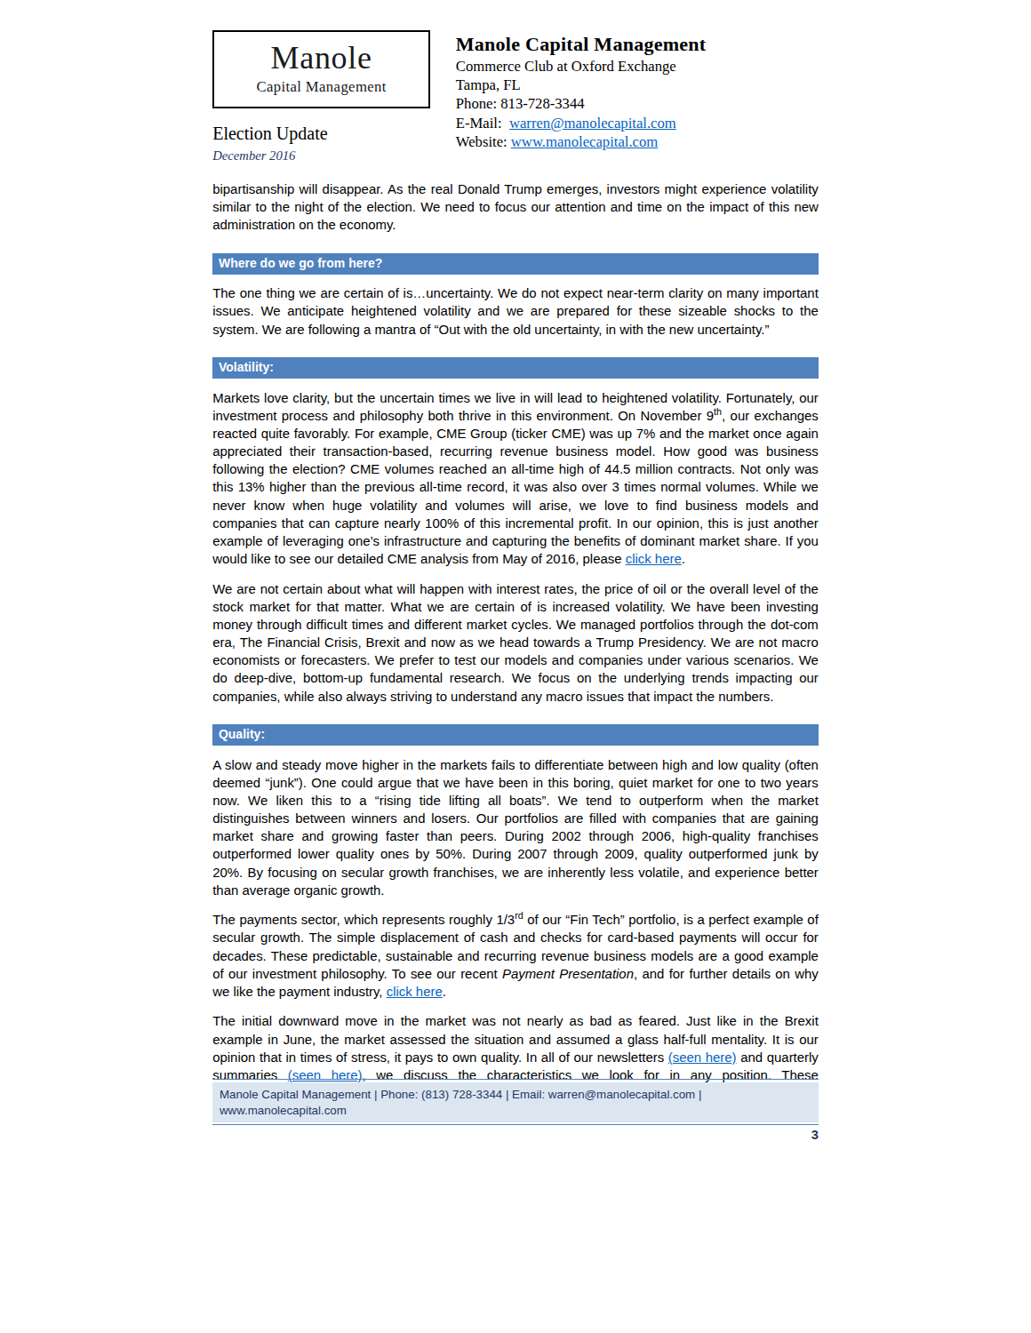Manole
Capital Management
Election Update
December 2016
Manole Capital Management
Commerce Club at Oxford Exchange
Tampa, FL
Phone: 813-728-3344
E-Mail: warren@manolecapital.com
Website: www.manolecapital.com
bipartisanship will disappear. As the real Donald Trump emerges, investors might experience volatility similar to the night of the election. We need to focus our attention and time on the impact of this new administration on the economy.
Where do we go from here?
The one thing we are certain of is…uncertainty. We do not expect near-term clarity on many important issues. We anticipate heightened volatility and we are prepared for these sizeable shocks to the system. We are following a mantra of “Out with the old uncertainty, in with the new uncertainty.”
Volatility:
Markets love clarity, but the uncertain times we live in will lead to heightened volatility. Fortunately, our investment process and philosophy both thrive in this environment. On November 9th, our exchanges reacted quite favorably. For example, CME Group (ticker CME) was up 7% and the market once again appreciated their transaction-based, recurring revenue business model. How good was business following the election? CME volumes reached an all-time high of 44.5 million contracts. Not only was this 13% higher than the previous all-time record, it was also over 3 times normal volumes. While we never know when huge volatility and volumes will arise, we love to find business models and companies that can capture nearly 100% of this incremental profit. In our opinion, this is just another example of leveraging one’s infrastructure and capturing the benefits of dominant market share. If you would like to see our detailed CME analysis from May of 2016, please click here.
We are not certain about what will happen with interest rates, the price of oil or the overall level of the stock market for that matter. What we are certain of is increased volatility. We have been investing money through difficult times and different market cycles. We managed portfolios through the dot-com era, The Financial Crisis, Brexit and now as we head towards a Trump Presidency. We are not macro economists or forecasters. We prefer to test our models and companies under various scenarios. We do deep-dive, bottom-up fundamental research. We focus on the underlying trends impacting our companies, while also always striving to understand any macro issues that impact the numbers.
Quality:
A slow and steady move higher in the markets fails to differentiate between high and low quality (often deemed “junk”). One could argue that we have been in this boring, quiet market for one to two years now. We liken this to a “rising tide lifting all boats”. We tend to outperform when the market distinguishes between winners and losers. Our portfolios are filled with companies that are gaining market share and growing faster than peers. During 2002 through 2006, high-quality franchises outperformed lower quality ones by 50%. During 2007 through 2009, quality outperformed junk by 20%. By focusing on secular growth franchises, we are inherently less volatile, and experience better than average organic growth.
The payments sector, which represents roughly 1/3rd of our “Fin Tech” portfolio, is a perfect example of secular growth. The simple displacement of cash and checks for card-based payments will occur for decades. These predictable, sustainable and recurring revenue business models are a good example of our investment philosophy. To see our recent Payment Presentation, and for further details on why we like the payment industry, click here.
The initial downward move in the market was not nearly as bad as feared. Just like in the Brexit example in June, the market assessed the situation and assumed a glass half-full mentality. It is our opinion that in times of stress, it pays to own quality. In all of our newsletters (seen here) and quarterly summaries (seen here), we discuss the characteristics we look for in any position. These characteristics are what define a high-quality company and are exhibited in many of our concentrated equity portfolios.
Manole Capital Management | Phone: (813) 728-3344 | Email: warren@manolecapital.com | www.manolecapital.com
3